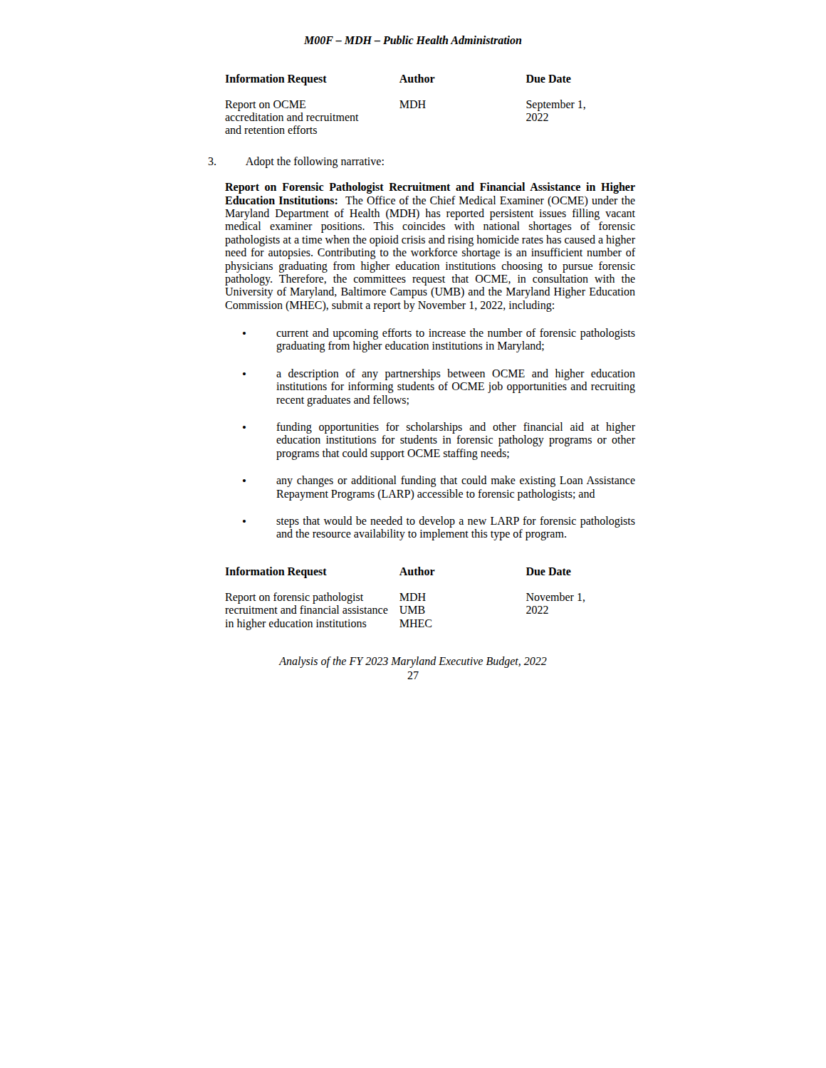M00F – MDH – Public Health Administration
| Information Request | Author | Due Date |
| --- | --- | --- |
| Report on OCME accreditation and recruitment and retention efforts | MDH | September 1, 2022 |
3.
Adopt the following narrative:
Report on Forensic Pathologist Recruitment and Financial Assistance in Higher Education Institutions: The Office of the Chief Medical Examiner (OCME) under the Maryland Department of Health (MDH) has reported persistent issues filling vacant medical examiner positions. This coincides with national shortages of forensic pathologists at a time when the opioid crisis and rising homicide rates has caused a higher need for autopsies. Contributing to the workforce shortage is an insufficient number of physicians graduating from higher education institutions choosing to pursue forensic pathology. Therefore, the committees request that OCME, in consultation with the University of Maryland, Baltimore Campus (UMB) and the Maryland Higher Education Commission (MHEC), submit a report by November 1, 2022, including:
current and upcoming efforts to increase the number of forensic pathologists graduating from higher education institutions in Maryland;
a description of any partnerships between OCME and higher education institutions for informing students of OCME job opportunities and recruiting recent graduates and fellows;
funding opportunities for scholarships and other financial aid at higher education institutions for students in forensic pathology programs or other programs that could support OCME staffing needs;
any changes or additional funding that could make existing Loan Assistance Repayment Programs (LARP) accessible to forensic pathologists; and
steps that would be needed to develop a new LARP for forensic pathologists and the resource availability to implement this type of program.
| Information Request | Author | Due Date |
| --- | --- | --- |
| Report on forensic pathologist recruitment and financial assistance in higher education institutions | MDH UMB MHEC | November 1, 2022 |
Analysis of the FY 2023 Maryland Executive Budget, 2022
27